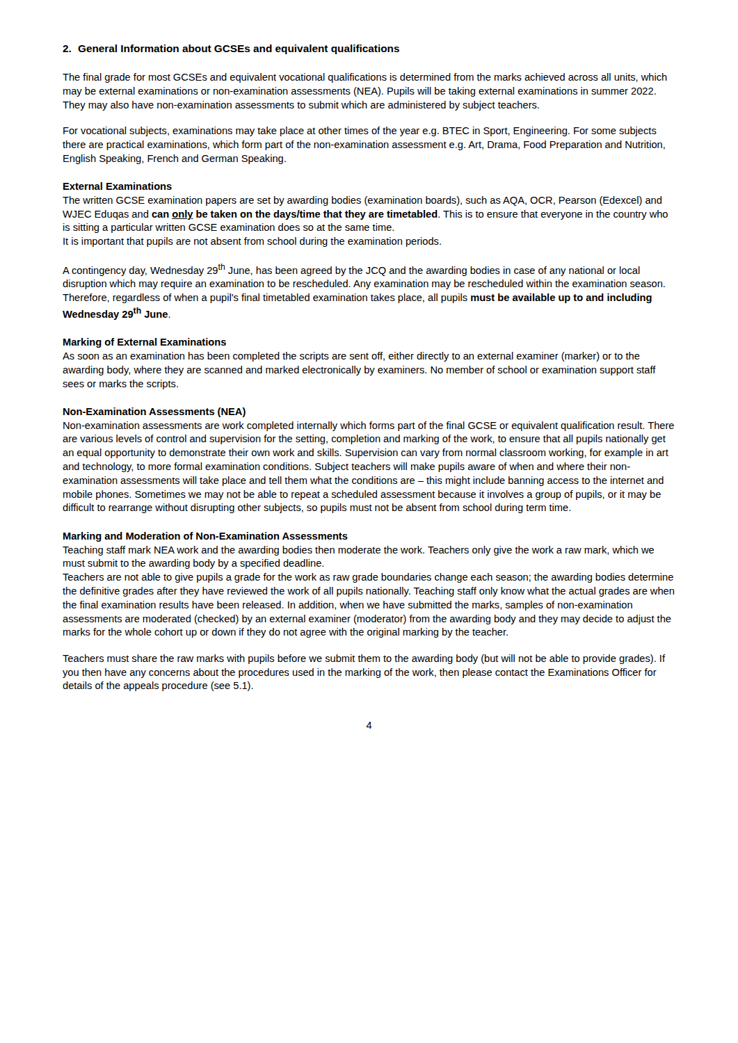2. General Information about GCSEs and equivalent qualifications
The final grade for most GCSEs and equivalent vocational qualifications is determined from the marks achieved across all units, which may be external examinations or non-examination assessments (NEA). Pupils will be taking external examinations in summer 2022. They may also have non-examination assessments to submit which are administered by subject teachers.
For vocational subjects, examinations may take place at other times of the year e.g. BTEC in Sport, Engineering. For some subjects there are practical examinations, which form part of the non-examination assessment e.g. Art, Drama, Food Preparation and Nutrition, English Speaking, French and German Speaking.
External Examinations
The written GCSE examination papers are set by awarding bodies (examination boards), such as AQA, OCR, Pearson (Edexcel) and WJEC Eduqas and can only be taken on the days/time that they are timetabled. This is to ensure that everyone in the country who is sitting a particular written GCSE examination does so at the same time.
It is important that pupils are not absent from school during the examination periods.
A contingency day, Wednesday 29th June, has been agreed by the JCQ and the awarding bodies in case of any national or local disruption which may require an examination to be rescheduled. Any examination may be rescheduled within the examination season. Therefore, regardless of when a pupil's final timetabled examination takes place, all pupils must be available up to and including Wednesday 29th June.
Marking of External Examinations
As soon as an examination has been completed the scripts are sent off, either directly to an external examiner (marker) or to the awarding body, where they are scanned and marked electronically by examiners. No member of school or examination support staff sees or marks the scripts.
Non-Examination Assessments (NEA)
Non-examination assessments are work completed internally which forms part of the final GCSE or equivalent qualification result. There are various levels of control and supervision for the setting, completion and marking of the work, to ensure that all pupils nationally get an equal opportunity to demonstrate their own work and skills. Supervision can vary from normal classroom working, for example in art and technology, to more formal examination conditions. Subject teachers will make pupils aware of when and where their non-examination assessments will take place and tell them what the conditions are – this might include banning access to the internet and mobile phones. Sometimes we may not be able to repeat a scheduled assessment because it involves a group of pupils, or it may be difficult to rearrange without disrupting other subjects, so pupils must not be absent from school during term time.
Marking and Moderation of Non-Examination Assessments
Teaching staff mark NEA work and the awarding bodies then moderate the work. Teachers only give the work a raw mark, which we must submit to the awarding body by a specified deadline.
Teachers are not able to give pupils a grade for the work as raw grade boundaries change each season; the awarding bodies determine the definitive grades after they have reviewed the work of all pupils nationally. Teaching staff only know what the actual grades are when the final examination results have been released. In addition, when we have submitted the marks, samples of non-examination assessments are moderated (checked) by an external examiner (moderator) from the awarding body and they may decide to adjust the marks for the whole cohort up or down if they do not agree with the original marking by the teacher.
Teachers must share the raw marks with pupils before we submit them to the awarding body (but will not be able to provide grades). If you then have any concerns about the procedures used in the marking of the work, then please contact the Examinations Officer for details of the appeals procedure (see 5.1).
4